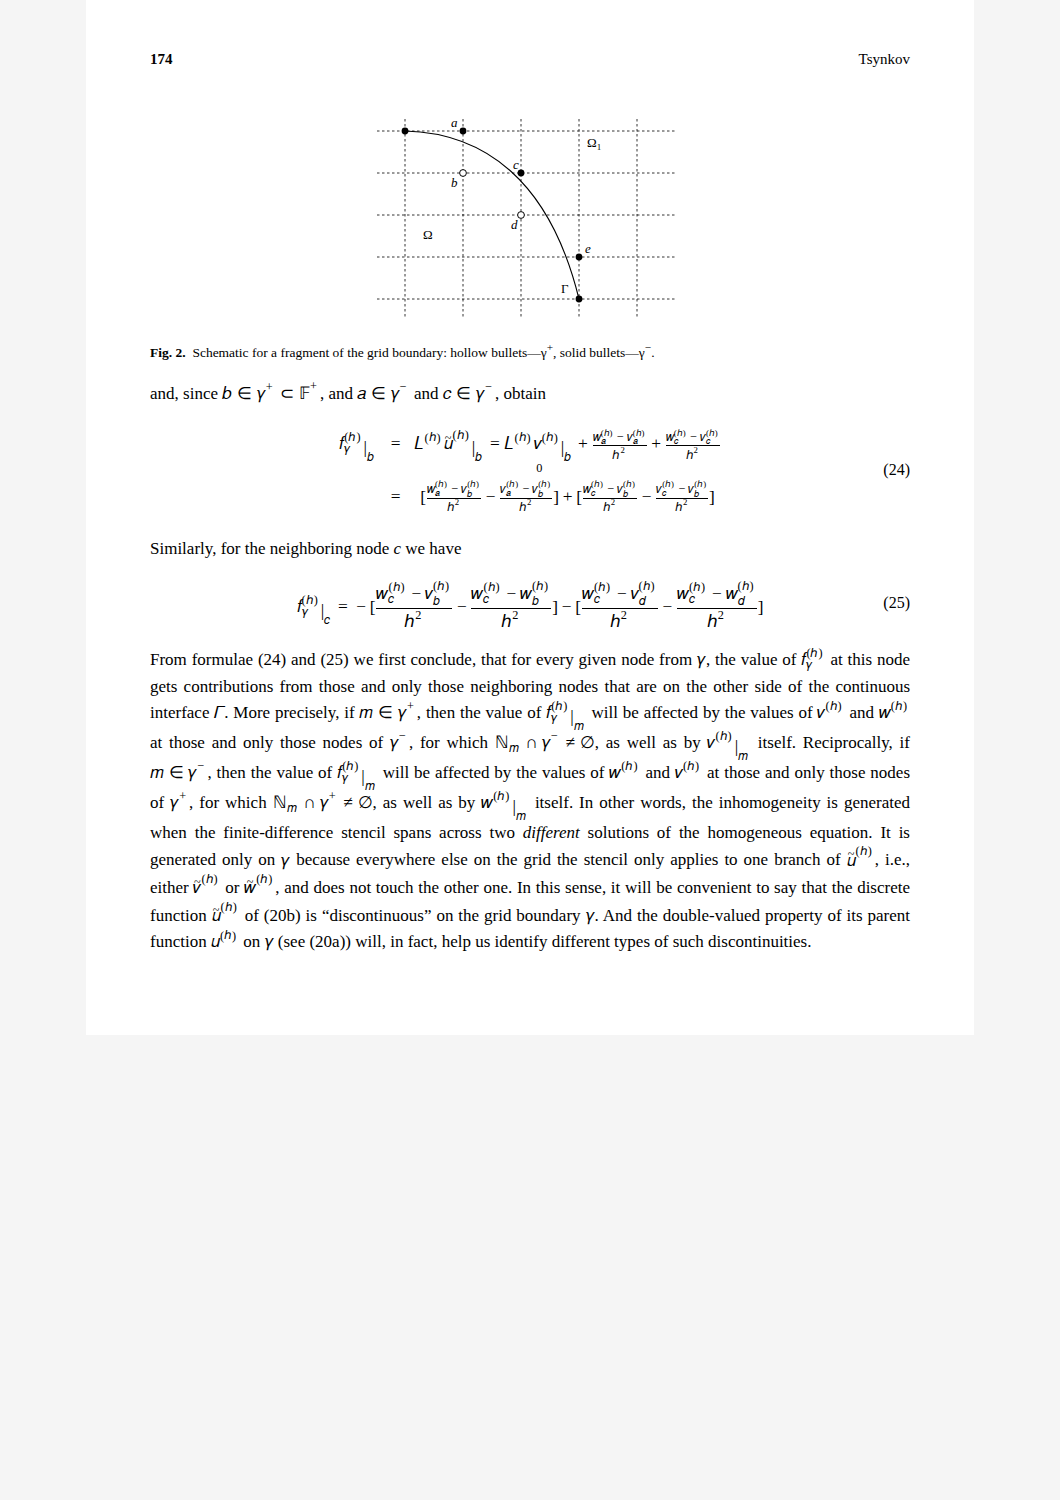174 Tsynkov
a c b d e Ω1 Ω Γ
Fig. 2. Schematic for a fragment of the grid boundary: hollow bullets—γ+, solid bullets—γ−.
and, since b∈γ+⊂𝔽+, and a∈γ− and c∈γ−, obtain
fγ(h) |b = L(h) u~(h) |b = L(h) v(h) |b 0 + wa(h)−va(h) h2 + wc(h)−vc(h) h2 = [ wa(h)−vb(h) h2 − va(h)−vb(h) h2 ] + [ wc(h)−vb(h) h2 − vc(h)−vb(h) h2 ]
(24)
Similarly, for the neighboring node c we have
fγ(h) |c = − [ wc(h)−vb(h) h2 − wc(h)−wb(h) h2 ] − [ wc(h)−vd(h) h2 − wc(h)−wd(h) h2 ]
(25)
From formulae (24) and (25) we first conclude, that for every given node from γ, the value of fγ(h) at this node gets contributions from those and only those neighboring nodes that are on the other side of the continuous interface Γ. More precisely, if m∈γ+, then the value of fγ(h)|m will be affected by the values of v(h) and w(h) at those and only those nodes of γ−, for which ℕm∩γ−≠∅, as well as by v(h)|m itself. Reciprocally, if m∈γ−, then the value of fγ(h)|m will be affected by the values of w(h) and v(h) at those and only those nodes of γ+, for which ℕm∩γ+≠∅, as well as by w(h)|m itself. In other words, the inhomogeneity is generated when the finite-difference stencil spans across two different solutions of the homogeneous equation. It is generated only on γ because everywhere else on the grid the stencil only applies to one branch of u~(h), i.e., either v~(h) or w~(h), and does not touch the other one. In this sense, it will be convenient to say that the discrete function u~(h) of (20b) is “discontinuous” on the grid boundary γ. And the double-valued property of its parent function u(h) on γ (see (20a)) will, in fact, help us identify different types of such discontinuities.